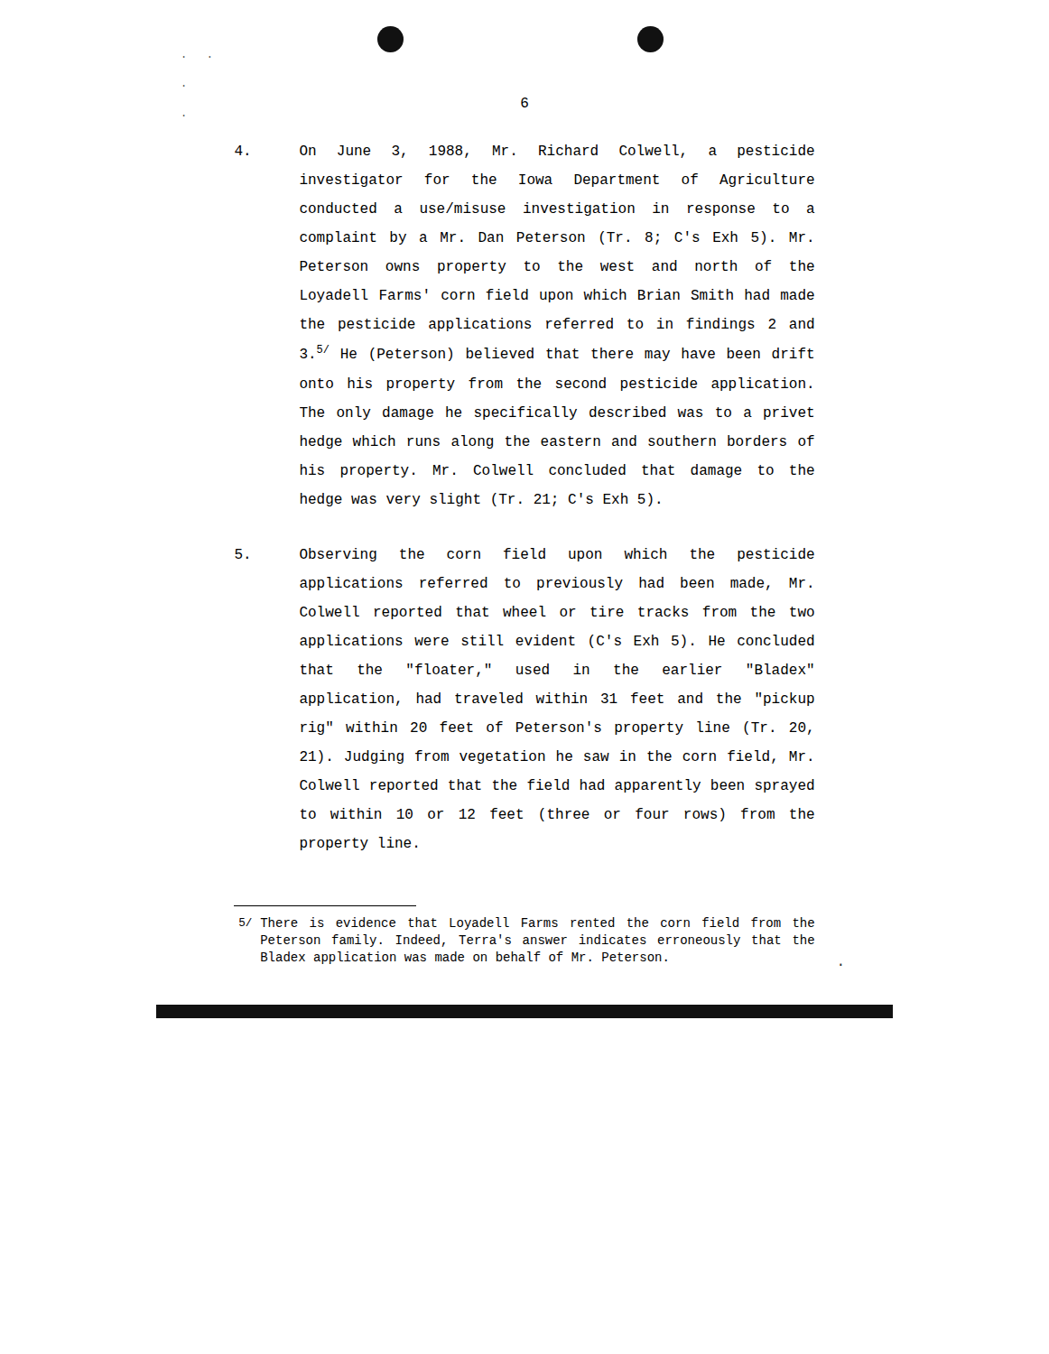. .
.
.
6
4. On June 3, 1988, Mr. Richard Colwell, a pesticide investigator for the Iowa Department of Agriculture conducted a use/misuse investigation in response to a complaint by a Mr. Dan Peterson (Tr. 8; C's Exh 5). Mr. Peterson owns property to the west and north of the Loyadell Farms' corn field upon which Brian Smith had made the pesticide applications referred to in findings 2 and 3.5/ He (Peterson) believed that there may have been drift onto his property from the second pesticide application. The only damage he specifically described was to a privet hedge which runs along the eastern and southern borders of his property. Mr. Colwell concluded that damage to the hedge was very slight (Tr. 21; C's Exh 5).
5. Observing the corn field upon which the pesticide applications referred to previously had been made, Mr. Colwell reported that wheel or tire tracks from the two applications were still evident (C's Exh 5). He concluded that the "floater," used in the earlier "Bladex" application, had traveled within 31 feet and the "pickup rig" within 20 feet of Peterson's property line (Tr. 20, 21). Judging from vegetation he saw in the corn field, Mr. Colwell reported that the field had apparently been sprayed to within 10 or 12 feet (three or four rows) from the property line.
5/ There is evidence that Loyadell Farms rented the corn field from the Peterson family. Indeed, Terra's answer indicates erroneously that the Bladex application was made on behalf of Mr. Peterson.
.